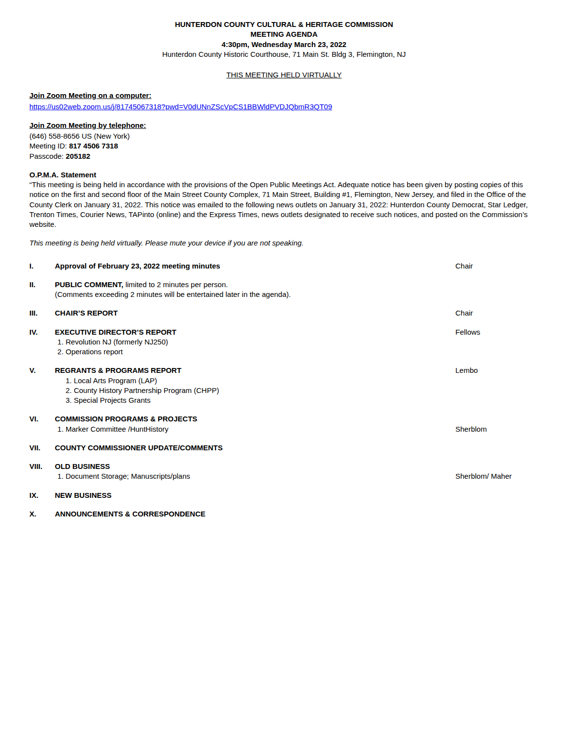HUNTERDON COUNTY CULTURAL & HERITAGE COMMISSION
MEETING AGENDA
4:30pm, Wednesday March 23, 2022
Hunterdon County Historic Courthouse, 71 Main St. Bldg 3, Flemington, NJ
THIS MEETING HELD VIRTUALLY
Join Zoom Meeting on a computer:
https://us02web.zoom.us/j/81745067318?pwd=V0dUNnZScVpCS1BBWldPVDJQbmR3QT09
Join Zoom Meeting by telephone:
(646) 558-8656 US (New York)
Meeting ID: 817 4506 7318
Passcode: 205182
O.P.M.A. Statement
“This meeting is being held in accordance with the provisions of the Open Public Meetings Act. Adequate notice has been given by posting copies of this notice on the first and second floor of the Main Street County Complex, 71 Main Street, Building #1, Flemington, New Jersey, and filed in the Office of the County Clerk on January 31, 2022. This notice was emailed to the following news outlets on January 31, 2022: Hunterdon County Democrat, Star Ledger, Trenton Times, Courier News, TAPinto (online) and the Express Times, news outlets designated to receive such notices, and posted on the Commission’s website.
This meeting is being held virtually. Please mute your device if you are not speaking.
| I. | Approval of February 23, 2022 meeting minutes | Chair |
| II. | PUBLIC COMMENT, limited to 2 minutes per person. (Comments exceeding 2 minutes will be entertained later in the agenda). |
| III. | CHAIR’S REPORT | Chair |
| IV. | EXECUTIVE DIRECTOR’S REPORT Revolution NJ (formerly NJ250) Operations report | Fellows |
| V. | REGRANTS & PROGRAMS REPORT 1. Local Arts Program (LAP) 2. County History Partnership Program (CHPP) 3. Special Projects Grants | Lembo |
| VI. | COMMISSION PROGRAMS & PROJECTS Marker Committee /HuntHistory | Sherblom |
| VII. | COUNTY COMMISSIONER UPDATE/COMMENTS |
| VIII. | OLD BUSINESS Document Storage; Manuscripts/plans | Sherblom/ Maher |
| IX. | NEW BUSINESS |
| X. | ANNOUNCEMENTS & CORRESPONDENCE |